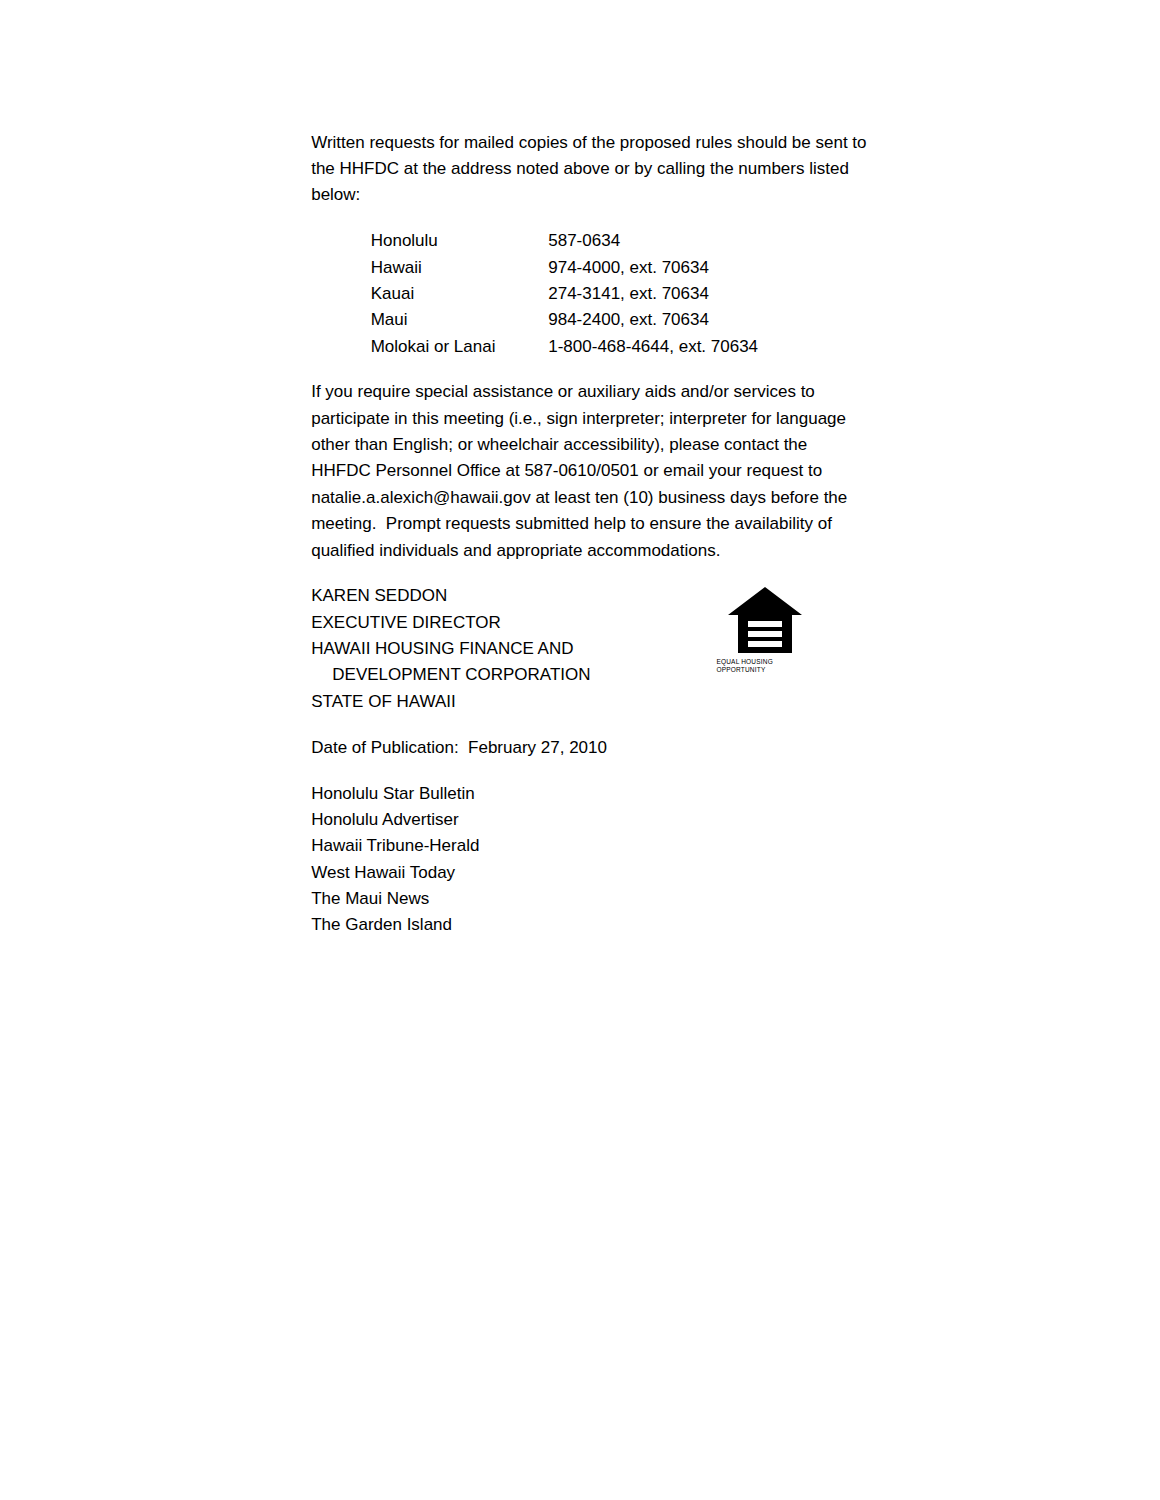Written requests for mailed copies of the proposed rules should be sent to the HHFDC at the address noted above or by calling the numbers listed below:
| Honolulu | 587-0634 |
| Hawaii | 974-4000, ext. 70634 |
| Kauai | 274-3141, ext. 70634 |
| Maui | 984-2400, ext. 70634 |
| Molokai or Lanai | 1-800-468-4644, ext. 70634 |
If you require special assistance or auxiliary aids and/or services to participate in this meeting (i.e., sign interpreter; interpreter for language other than English; or wheelchair accessibility), please contact the HHFDC Personnel Office at 587-0610/0501 or email your request to natalie.a.alexich@hawaii.gov at least ten (10) business days before the meeting. Prompt requests submitted help to ensure the availability of qualified individuals and appropriate accommodations.
KAREN SEDDON
EXECUTIVE DIRECTOR
HAWAII HOUSING FINANCE AND
DEVELOPMENT CORPORATION
STATE OF HAWAII
EQUAL HOUSING
OPPORTUNITY
Date of Publication: February 27, 2010
Honolulu Star Bulletin
Honolulu Advertiser
Hawaii Tribune-Herald
West Hawaii Today
The Maui News
The Garden Island